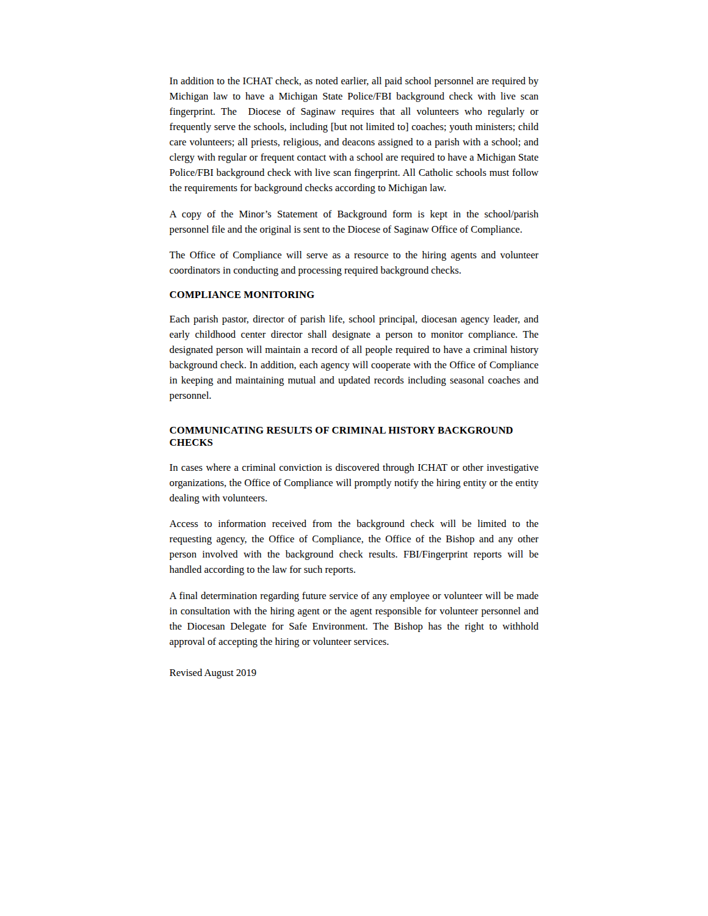In addition to the ICHAT check, as noted earlier, all paid school personnel are required by Michigan law to have a Michigan State Police/FBI background check with live scan fingerprint. The Diocese of Saginaw requires that all volunteers who regularly or frequently serve the schools, including [but not limited to] coaches; youth ministers; child care volunteers; all priests, religious, and deacons assigned to a parish with a school; and clergy with regular or frequent contact with a school are required to have a Michigan State Police/FBI background check with live scan fingerprint. All Catholic schools must follow the requirements for background checks according to Michigan law.
A copy of the Minor’s Statement of Background form is kept in the school/parish personnel file and the original is sent to the Diocese of Saginaw Office of Compliance.
The Office of Compliance will serve as a resource to the hiring agents and volunteer coordinators in conducting and processing required background checks.
COMPLIANCE MONITORING
Each parish pastor, director of parish life, school principal, diocesan agency leader, and early childhood center director shall designate a person to monitor compliance. The designated person will maintain a record of all people required to have a criminal history background check. In addition, each agency will cooperate with the Office of Compliance in keeping and maintaining mutual and updated records including seasonal coaches and personnel.
COMMUNICATING RESULTS OF CRIMINAL HISTORY BACKGROUND CHECKS
In cases where a criminal conviction is discovered through ICHAT or other investigative organizations, the Office of Compliance will promptly notify the hiring entity or the entity dealing with volunteers.
Access to information received from the background check will be limited to the requesting agency, the Office of Compliance, the Office of the Bishop and any other person involved with the background check results. FBI/Fingerprint reports will be handled according to the law for such reports.
A final determination regarding future service of any employee or volunteer will be made in consultation with the hiring agent or the agent responsible for volunteer personnel and the Diocesan Delegate for Safe Environment. The Bishop has the right to withhold approval of accepting the hiring or volunteer services.
Revised August 2019